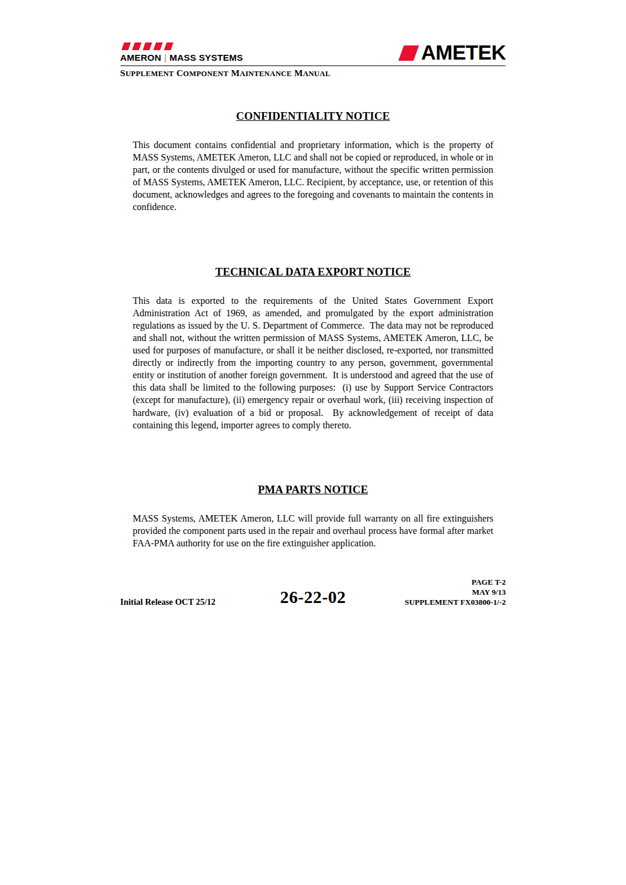AMERON|MASS SYSTEMS
AMETEK
SUPPLEMENT COMPONENT MAINTENANCE MANUAL
CONFIDENTIALITY NOTICE
This document contains confidential and proprietary information, which is the property of MASS Systems, AMETEK Ameron, LLC and shall not be copied or reproduced, in whole or in part, or the contents divulged or used for manufacture, without the specific written permission of MASS Systems, AMETEK Ameron, LLC. Recipient, by acceptance, use, or retention of this document, acknowledges and agrees to the foregoing and covenants to maintain the contents in confidence.
TECHNICAL DATA EXPORT NOTICE
This data is exported to the requirements of the United States Government Export Administration Act of 1969, as amended, and promulgated by the export administration regulations as issued by the U. S. Department of Commerce. The data may not be reproduced and shall not, without the written permission of MASS Systems, AMETEK Ameron, LLC, be used for purposes of manufacture, or shall it be neither disclosed, re-exported, nor transmitted directly or indirectly from the importing country to any person, government, governmental entity or institution of another foreign government. It is understood and agreed that the use of this data shall be limited to the following purposes: (i) use by Support Service Contractors (except for manufacture), (ii) emergency repair or overhaul work, (iii) receiving inspection of hardware, (iv) evaluation of a bid or proposal. By acknowledgement of receipt of data containing this legend, importer agrees to comply thereto.
PMA PARTS NOTICE
MASS Systems, AMETEK Ameron, LLC will provide full warranty on all fire extinguishers provided the component parts used in the repair and overhaul process have formal after market FAA-PMA authority for use on the fire extinguisher application.
Initial Release OCT 25/12
26-22-02
PAGE T-2
MAY 9/13
SUPPLEMENT FX03800-1/-2